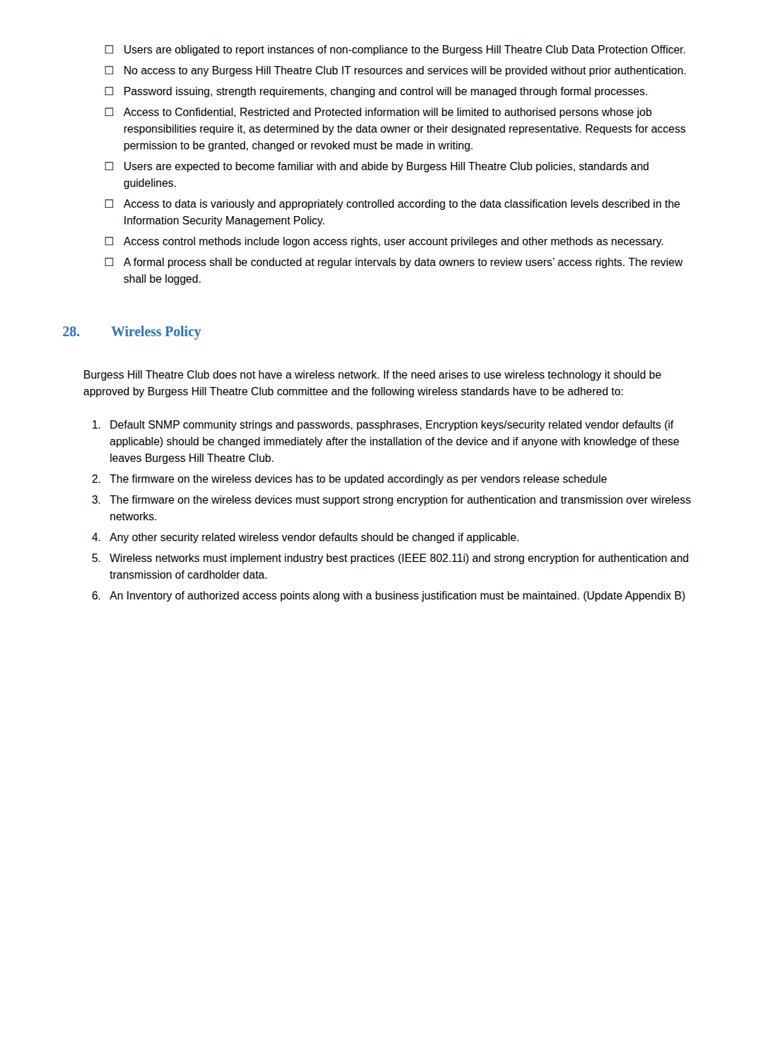Users are obligated to report instances of non-compliance to the Burgess Hill Theatre Club Data Protection Officer.
No access to any Burgess Hill Theatre Club IT resources and services will be provided without prior authentication.
Password issuing, strength requirements, changing and control will be managed through formal processes.
Access to Confidential, Restricted and Protected information will be limited to authorised persons whose job responsibilities require it, as determined by the data owner or their designated representative. Requests for access permission to be granted, changed or revoked must be made in writing.
Users are expected to become familiar with and abide by Burgess Hill Theatre Club policies, standards and guidelines.
Access to data is variously and appropriately controlled according to the data classification levels described in the Information Security Management Policy.
Access control methods include logon access rights, user account privileges and other methods as necessary.
A formal process shall be conducted at regular intervals by data owners to review users’ access rights. The review shall be logged.
28. Wireless Policy
Burgess Hill Theatre Club does not have a wireless network. If the need arises to use wireless technology it should be approved by Burgess Hill Theatre Club committee and the following wireless standards have to be adhered to:
Default SNMP community strings and passwords, passphrases, Encryption keys/security related vendor defaults (if applicable) should be changed immediately after the installation of the device and if anyone with knowledge of these leaves Burgess Hill Theatre Club.
The firmware on the wireless devices has to be updated accordingly as per vendors release schedule
The firmware on the wireless devices must support strong encryption for authentication and transmission over wireless networks.
Any other security related wireless vendor defaults should be changed if applicable.
Wireless networks must implement industry best practices (IEEE 802.11i) and strong encryption for authentication and transmission of cardholder data.
An Inventory of authorized access points along with a business justification must be maintained. (Update Appendix B)